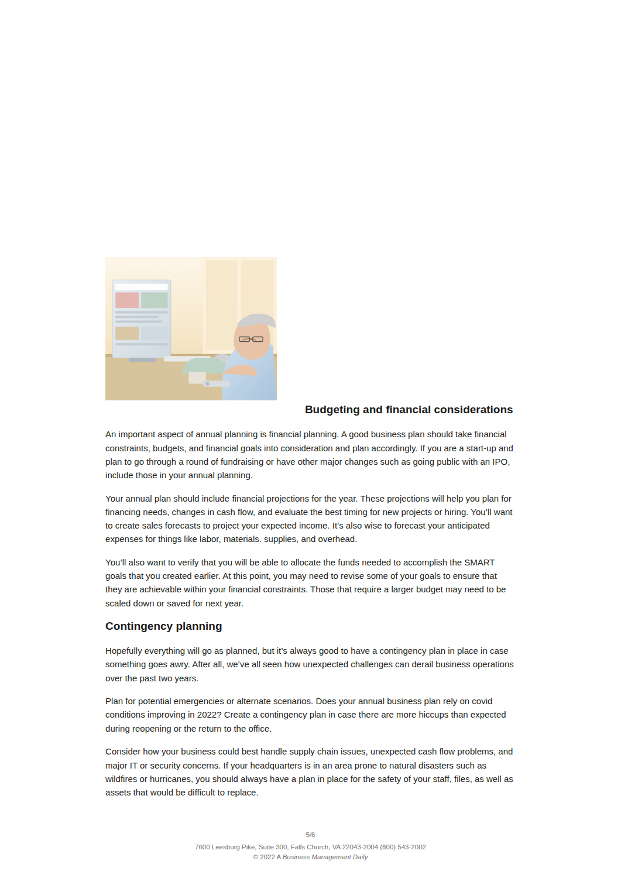Budgeting and financial considerations
An important aspect of annual planning is financial planning. A good business plan should take financial constraints, budgets, and financial goals into consideration and plan accordingly. If you are a start-up and plan to go through a round of fundraising or have other major changes such as going public with an IPO, include those in your annual planning.
Your annual plan should include financial projections for the year. These projections will help you plan for financing needs, changes in cash flow, and evaluate the best timing for new projects or hiring. You’ll want to create sales forecasts to project your expected income. It’s also wise to forecast your anticipated expenses for things like labor, materials. supplies, and overhead.
You’ll also want to verify that you will be able to allocate the funds needed to accomplish the SMART goals that you created earlier. At this point, you may need to revise some of your goals to ensure that they are achievable within your financial constraints. Those that require a larger budget may need to be scaled down or saved for next year.
Contingency planning
Hopefully everything will go as planned, but it’s always good to have a contingency plan in place in case something goes awry. After all, we’ve all seen how unexpected challenges can derail business operations over the past two years.
Plan for potential emergencies or alternate scenarios. Does your annual business plan rely on covid conditions improving in 2022? Create a contingency plan in case there are more hiccups than expected during reopening or the return to the office.
Consider how your business could best handle supply chain issues, unexpected cash flow problems, and major IT or security concerns. If your headquarters is in an area prone to natural disasters such as wildfires or hurricanes, you should always have a plan in place for the safety of your staff, files, as well as assets that would be difficult to replace.
5/6
7600 Leesburg Pike, Suite 300, Falls Church, VA 22043-2004 (800) 543-2002
© 2022 A Business Management Daily